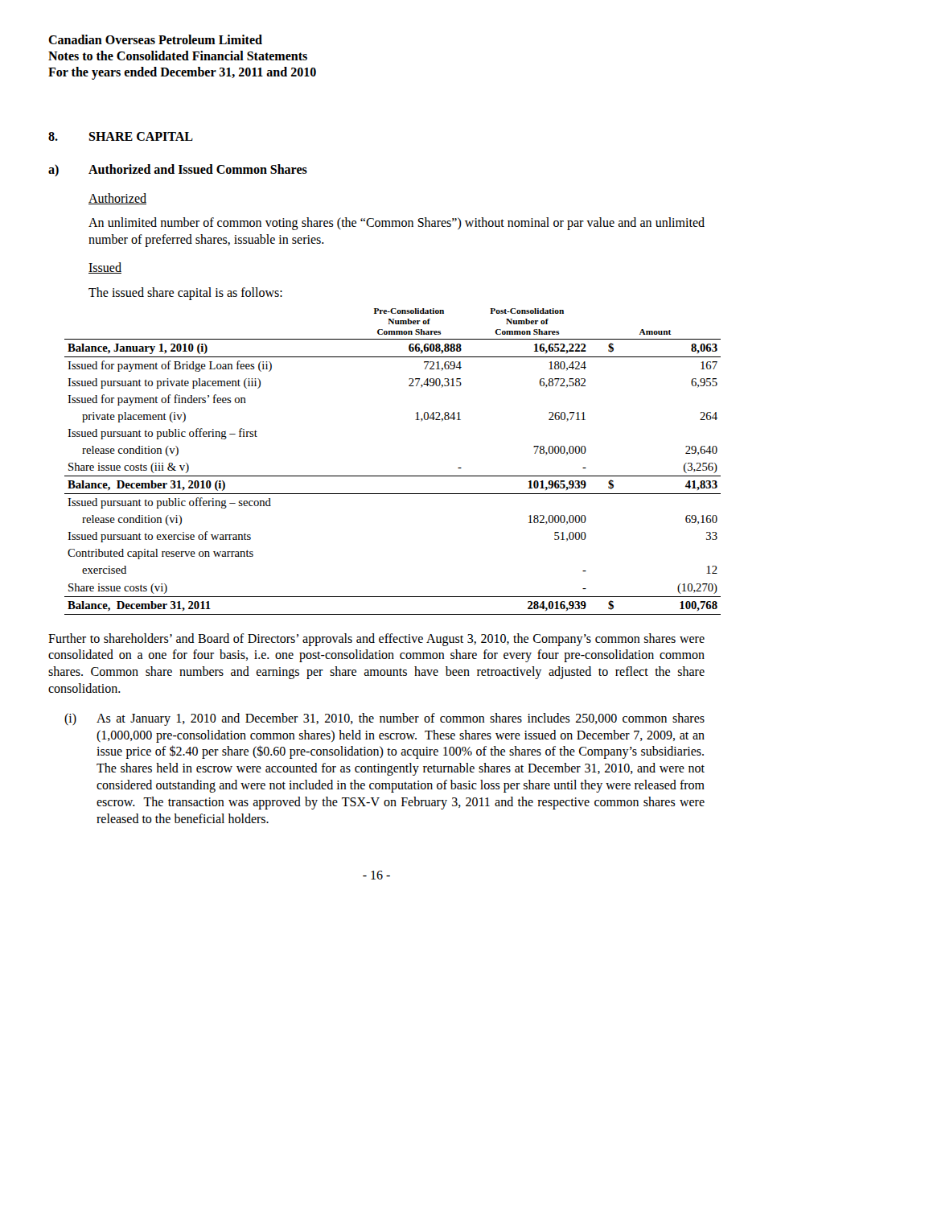Canadian Overseas Petroleum Limited
Notes to the Consolidated Financial Statements
For the years ended December 31, 2011 and 2010
8. SHARE CAPITAL
a) Authorized and Issued Common Shares
Authorized
An unlimited number of common voting shares (the “Common Shares”) without nominal or par value and an unlimited number of preferred shares, issuable in series.
Issued
The issued share capital is as follows:
| | Pre-Consolidation Number of Common Shares | Post-Consolidation Number of Common Shares | Amount |
| --- | --- | --- | --- |
| Balance, January 1, 2010 (i) | 66,608,888 | 16,652,222 | $ | 8,063 |
| Issued for payment of Bridge Loan fees (ii) | 721,694 | 180,424 | | 167 |
| Issued pursuant to private placement (iii) | 27,490,315 | 6,872,582 | | 6,955 |
| Issued for payment of finders’ fees on | | | | |
| private placement (iv) | 1,042,841 | 260,711 | | 264 |
| Issued pursuant to public offering – first | | | | |
| release condition (v) | | 78,000,000 | | 29,640 |
| Share issue costs (iii & v) | - | - | | (3,256) |
| Balance, December 31, 2010 (i) | | 101,965,939 | $ | 41,833 |
| Issued pursuant to public offering – second | | | | |
| release condition (vi) | | 182,000,000 | | 69,160 |
| Issued pursuant to exercise of warrants | | 51,000 | | 33 |
| Contributed capital reserve on warrants | | | | |
| exercised | | - | | 12 |
| Share issue costs (vi) | | - | | (10,270) |
| Balance, December 31, 2011 | | 284,016,939 | $ | 100,768 |
Further to shareholders’ and Board of Directors’ approvals and effective August 3, 2010, the Company’s common shares were consolidated on a one for four basis, i.e. one post-consolidation common share for every four pre-consolidation common shares. Common share numbers and earnings per share amounts have been retroactively adjusted to reflect the share consolidation.
As at January 1, 2010 and December 31, 2010, the number of common shares includes 250,000 common shares (1,000,000 pre-consolidation common shares) held in escrow. These shares were issued on December 7, 2009, at an issue price of $2.40 per share ($0.60 pre-consolidation) to acquire 100% of the shares of the Company’s subsidiaries. The shares held in escrow were accounted for as contingently returnable shares at December 31, 2010, and were not considered outstanding and were not included in the computation of basic loss per share until they were released from escrow. The transaction was approved by the TSX-V on February 3, 2011 and the respective common shares were released to the beneficial holders.
- 16 -